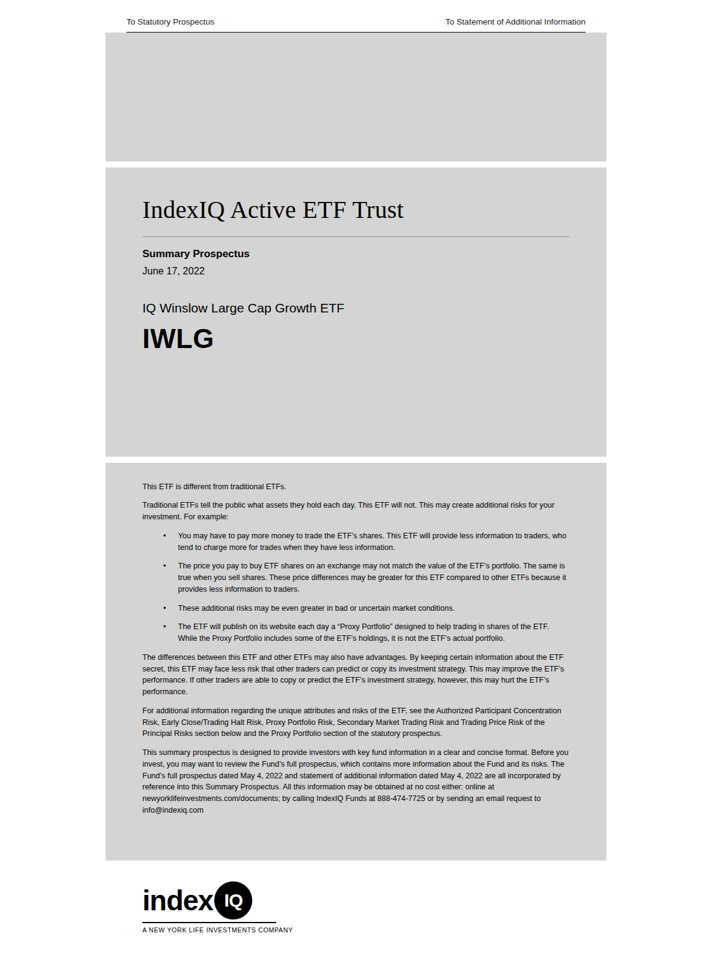To Statutory Prospectus
To Statement of Additional Information
IndexIQ Active ETF Trust
Summary Prospectus
June 17, 2022
IQ Winslow Large Cap Growth ETF
IWLG
This ETF is different from traditional ETFs.
Traditional ETFs tell the public what assets they hold each day. This ETF will not. This may create additional risks for your investment. For example:
You may have to pay more money to trade the ETF’s shares. This ETF will provide less information to traders, who tend to charge more for trades when they have less information.
The price you pay to buy ETF shares on an exchange may not match the value of the ETF’s portfolio. The same is true when you sell shares. These price differences may be greater for this ETF compared to other ETFs because it provides less information to traders.
These additional risks may be even greater in bad or uncertain market conditions.
The ETF will publish on its website each day a “Proxy Portfolio” designed to help trading in shares of the ETF. While the Proxy Portfolio includes some of the ETF’s holdings, it is not the ETF’s actual portfolio.
The differences between this ETF and other ETFs may also have advantages. By keeping certain information about the ETF secret, this ETF may face less risk that other traders can predict or copy its investment strategy. This may improve the ETF’s performance. If other traders are able to copy or predict the ETF’s investment strategy, however, this may hurt the ETF’s performance.
For additional information regarding the unique attributes and risks of the ETF, see the Authorized Participant Concentration Risk, Early Close/Trading Halt Risk, Proxy Portfolio Risk, Secondary Market Trading Risk and Trading Price Risk of the Principal Risks section below and the Proxy Portfolio section of the statutory prospectus.
This summary prospectus is designed to provide investors with key fund information in a clear and concise format. Before you invest, you may want to review the Fund’s full prospectus, which contains more information about the Fund and its risks. The Fund’s full prospectus dated May 4, 2022 and statement of additional information dated May 4, 2022 are all incorporated by reference into this Summary Prospectus. All this information may be obtained at no cost either: online at newyorklifeinvestments.com/documents; by calling IndexIQ Funds at 888-474-7725 or by sending an email request to info@indexiq.com
index IQ
A NEW YORK LIFE INVESTMENTS COMPANY